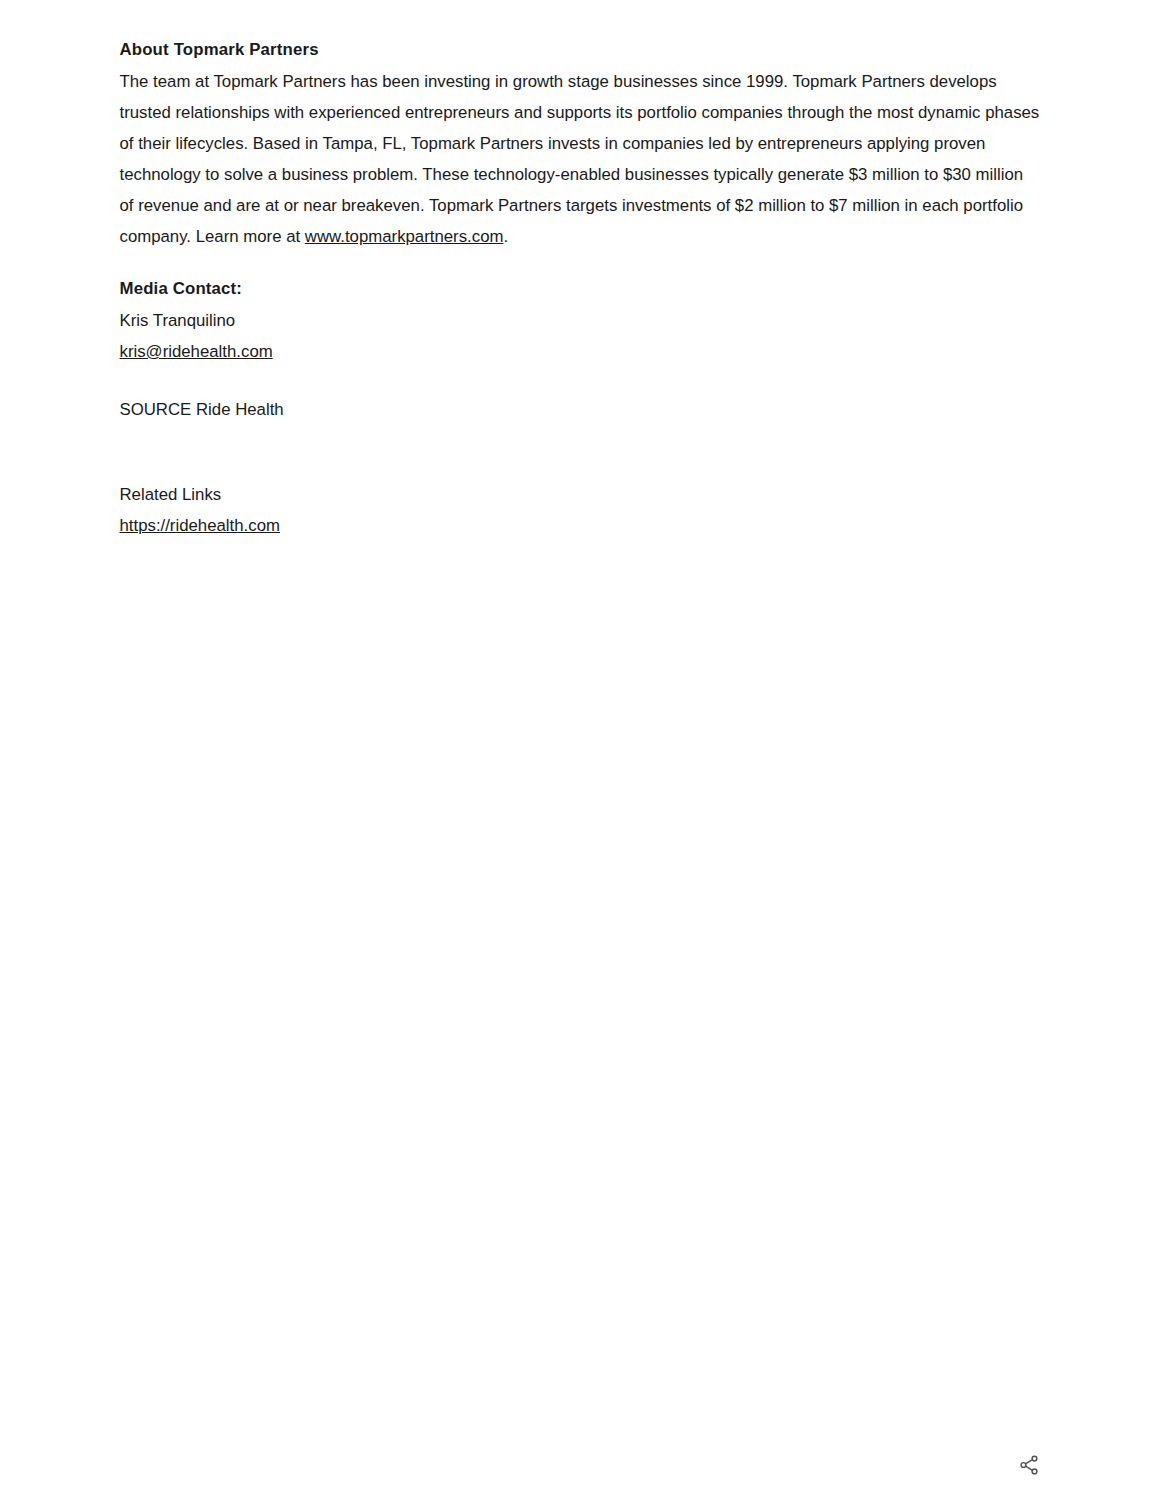About Topmark Partners
The team at Topmark Partners has been investing in growth stage businesses since 1999. Topmark Partners develops trusted relationships with experienced entrepreneurs and supports its portfolio companies through the most dynamic phases of their lifecycles. Based in Tampa, FL, Topmark Partners invests in companies led by entrepreneurs applying proven technology to solve a business problem. These technology-enabled businesses typically generate $3 million to $30 million of revenue and are at or near breakeven. Topmark Partners targets investments of $2 million to $7 million in each portfolio company. Learn more at www.topmarkpartners.com.
Media Contact:
Kris Tranquilino
kris@ridehealth.com
SOURCE Ride Health
Related Links
https://ridehealth.com